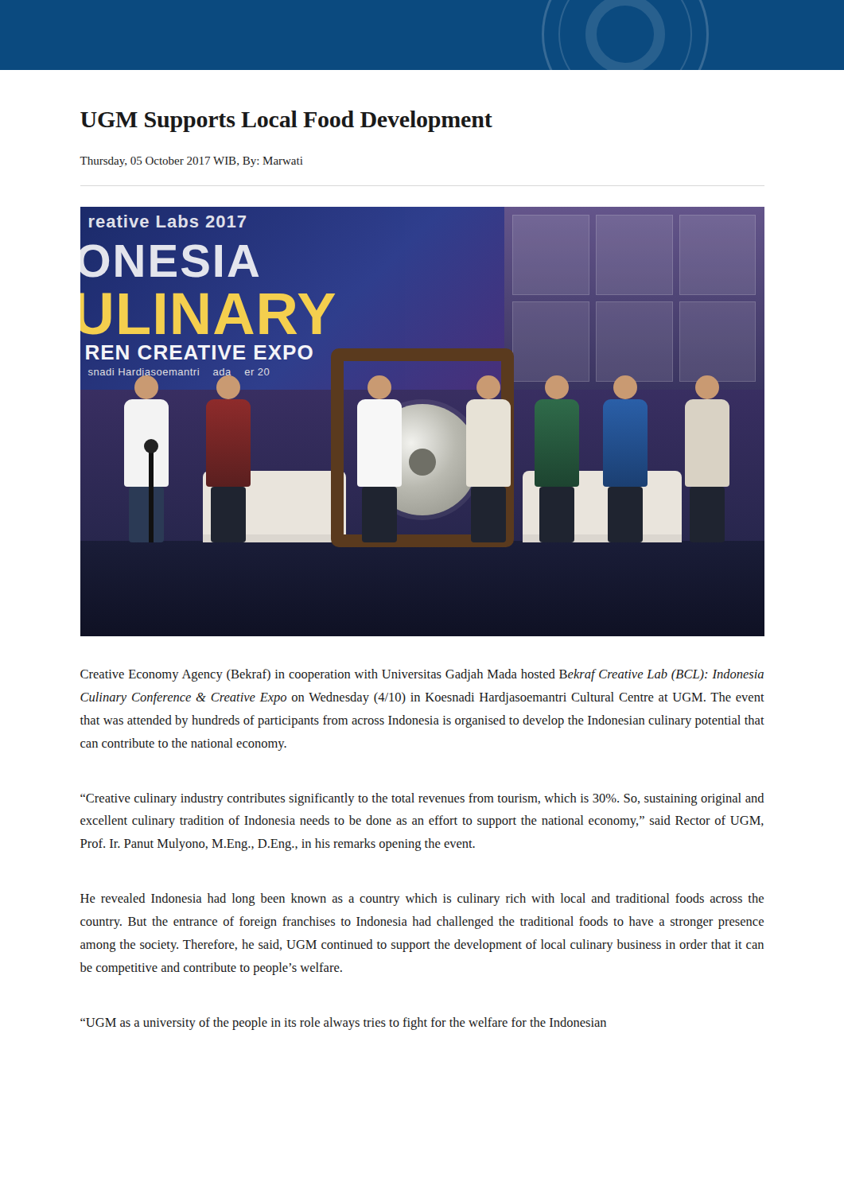UGM
UGM Supports Local Food Development
Thursday, 05 October 2017 WIB, By: Marwati
reative Labs 2017
ONESIA
ULINARY
REN CREATIVE EXPO
snadi Hardjasoemantri ada er 20
Creative Economy Agency (Bekraf) in cooperation with Universitas Gadjah Mada hosted Bekraf Creative Lab (BCL): Indonesia Culinary Conference & Creative Expo on Wednesday (4/10) in Koesnadi Hardjasoemantri Cultural Centre at UGM. The event that was attended by hundreds of participants from across Indonesia is organised to develop the Indonesian culinary potential that can contribute to the national economy.
“Creative culinary industry contributes significantly to the total revenues from tourism, which is 30%. So, sustaining original and excellent culinary tradition of Indonesia needs to be done as an effort to support the national economy,” said Rector of UGM, Prof. Ir. Panut Mulyono, M.Eng., D.Eng., in his remarks opening the event.
He revealed Indonesia had long been known as a country which is culinary rich with local and traditional foods across the country. But the entrance of foreign franchises to Indonesia had challenged the traditional foods to have a stronger presence among the society. Therefore, he said, UGM continued to support the development of local culinary business in order that it can be competitive and contribute to people’s welfare.
“UGM as a university of the people in its role always tries to fight for the welfare for the Indonesian